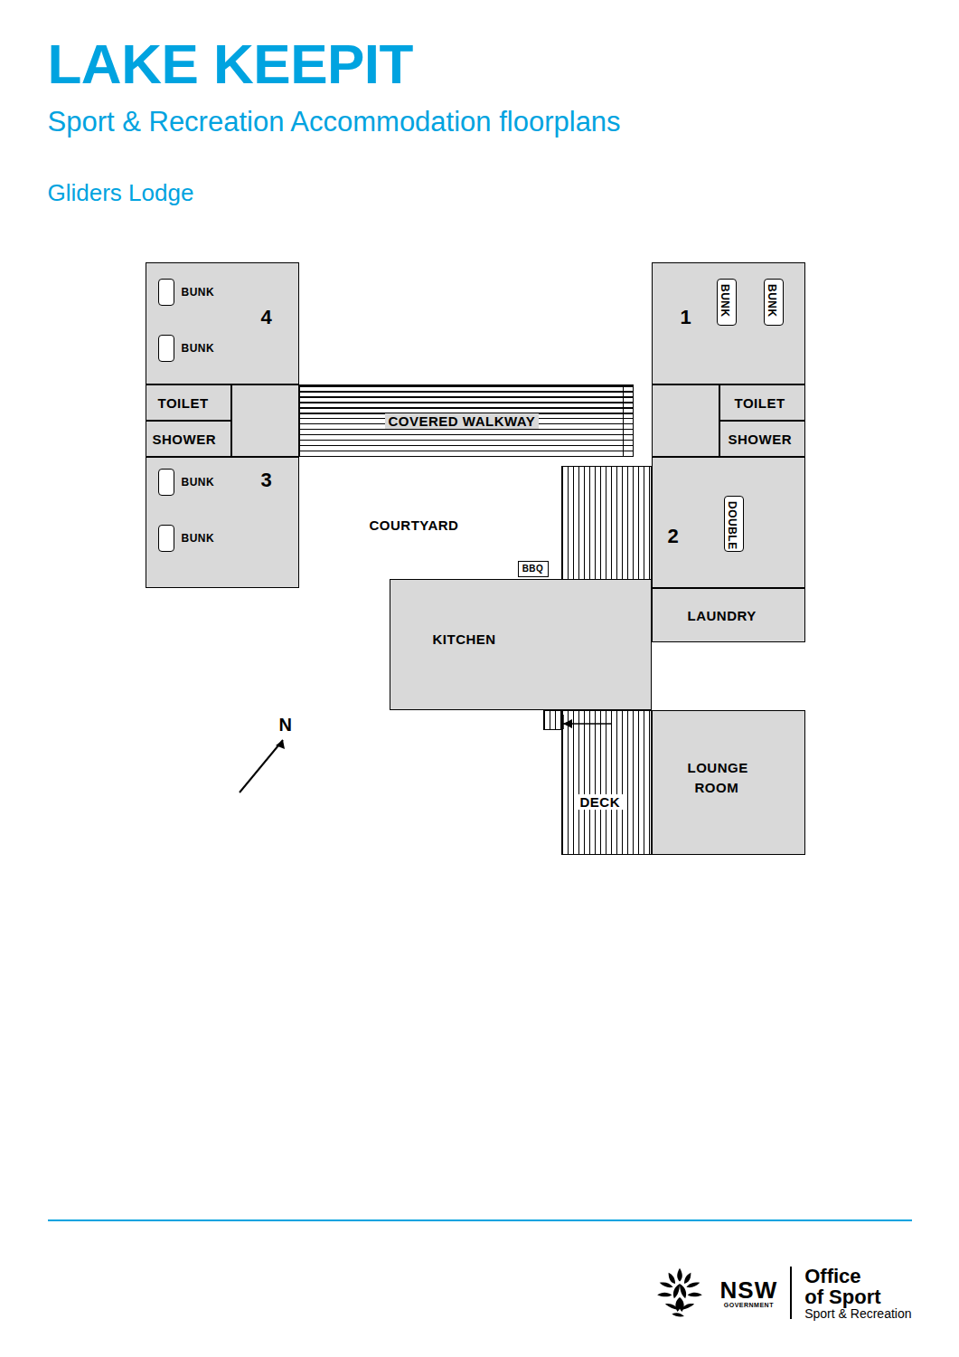Lake Keepit
Sport & Recreation Accommodation floorplans
Gliders Lodge
4
BUNK
BUNK
Toilet
Shower
3
BUNK
BUNK
Covered walkway
1
BUNK
BUNK
Toilet
Shower
2
DOUBLE
Courtyard
BBQ
Kitchen
Laundry
Lounge
Room
Deck
N
NSWGOVERNMENT
Office
of Sport
Sport & Recreation